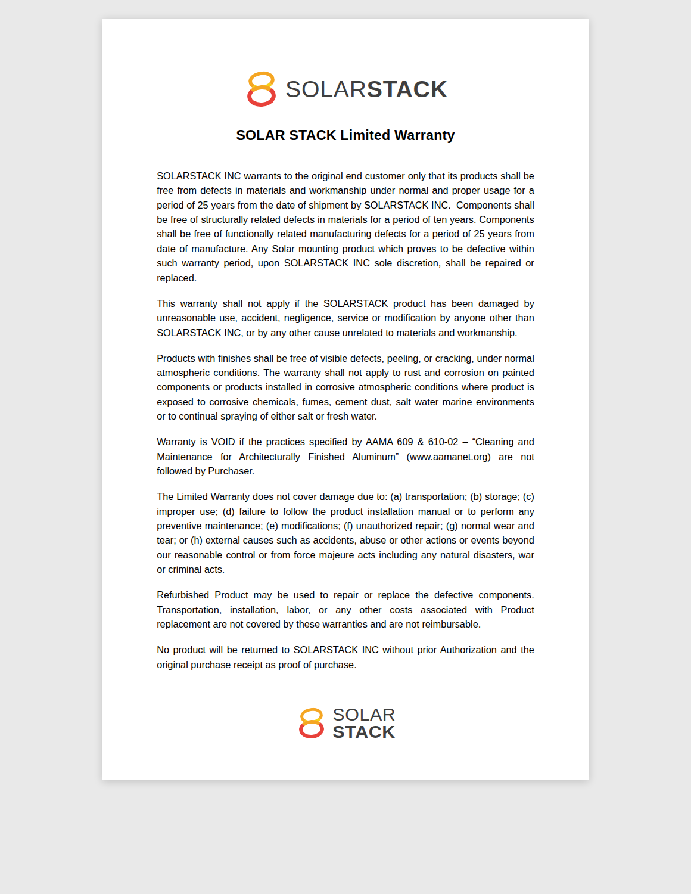SOLAR STACK
SOLAR STACK Limited Warranty
SOLARSTACK INC warrants to the original end customer only that its products shall be free from defects in materials and workmanship under normal and proper usage for a period of 25 years from the date of shipment by SOLARSTACK INC. Components shall be free of structurally related defects in materials for a period of ten years. Components shall be free of functionally related manufacturing defects for a period of 25 years from date of manufacture. Any Solar mounting product which proves to be defective within such warranty period, upon SOLARSTACK INC sole discretion, shall be repaired or replaced.
This warranty shall not apply if the SOLARSTACK product has been damaged by unreasonable use, accident, negligence, service or modification by anyone other than SOLARSTACK INC, or by any other cause unrelated to materials and workmanship.
Products with finishes shall be free of visible defects, peeling, or cracking, under normal atmospheric conditions. The warranty shall not apply to rust and corrosion on painted components or products installed in corrosive atmospheric conditions where product is exposed to corrosive chemicals, fumes, cement dust, salt water marine environments or to continual spraying of either salt or fresh water.
Warranty is VOID if the practices specified by AAMA 609 & 610-02 – “Cleaning and Maintenance for Architecturally Finished Aluminum” (www.aamanet.org) are not followed by Purchaser.
The Limited Warranty does not cover damage due to: (a) transportation; (b) storage; (c) improper use; (d) failure to follow the product installation manual or to perform any preventive maintenance; (e) modifications; (f) unauthorized repair; (g) normal wear and tear; or (h) external causes such as accidents, abuse or other actions or events beyond our reasonable control or from force majeure acts including any natural disasters, war or criminal acts.
Refurbished Product may be used to repair or replace the defective components. Transportation, installation, labor, or any other costs associated with Product replacement are not covered by these warranties and are not reimbursable.
No product will be returned to SOLARSTACK INC without prior Authorization and the original purchase receipt as proof of purchase.
SOLAR STACK